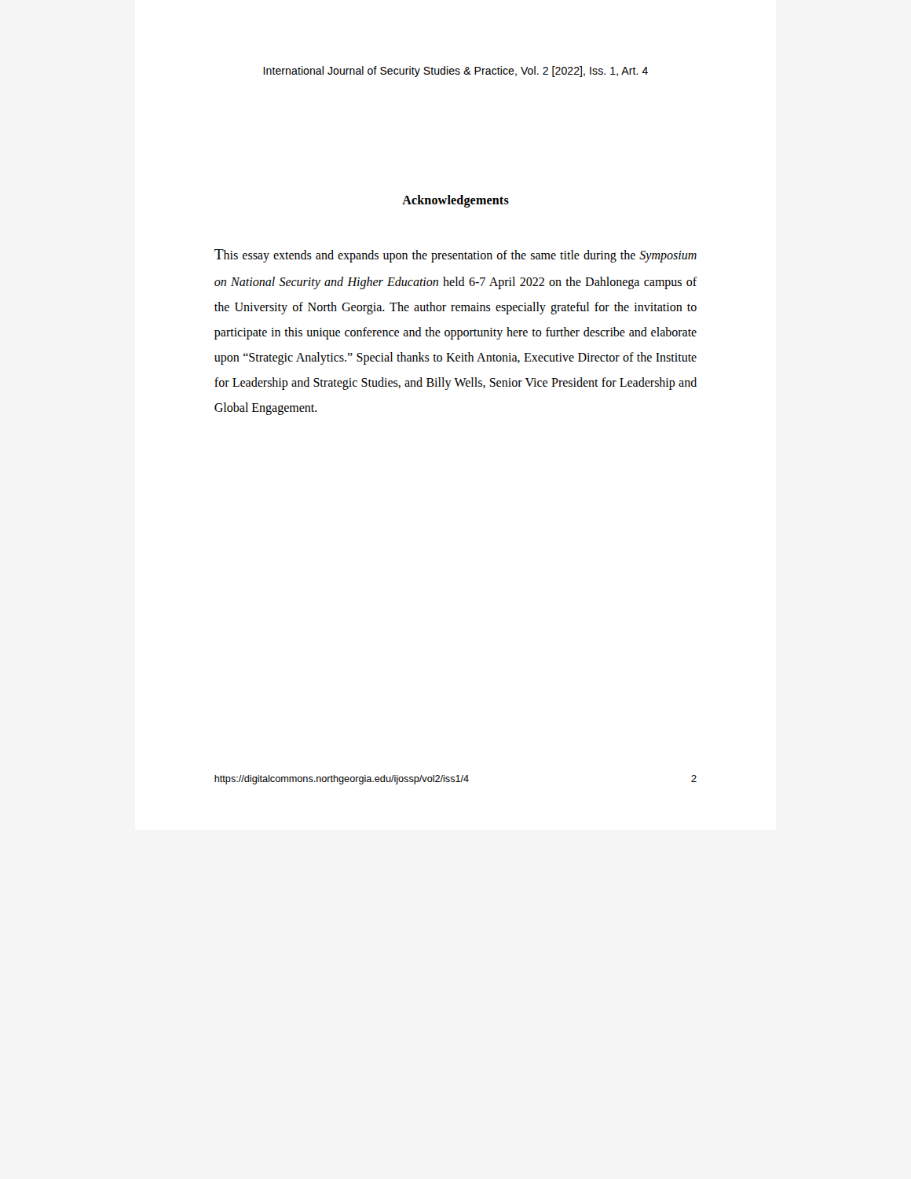International Journal of Security Studies & Practice, Vol. 2 [2022], Iss. 1, Art. 4
Acknowledgements
This essay extends and expands upon the presentation of the same title during the Symposium on National Security and Higher Education held 6-7 April 2022 on the Dahlonega campus of the University of North Georgia. The author remains especially grateful for the invitation to participate in this unique conference and the opportunity here to further describe and elaborate upon “Strategic Analytics.” Special thanks to Keith Antonia, Executive Director of the Institute for Leadership and Strategic Studies, and Billy Wells, Senior Vice President for Leadership and Global Engagement.
https://digitalcommons.northgeorgia.edu/ijossp/vol2/iss1/4 2